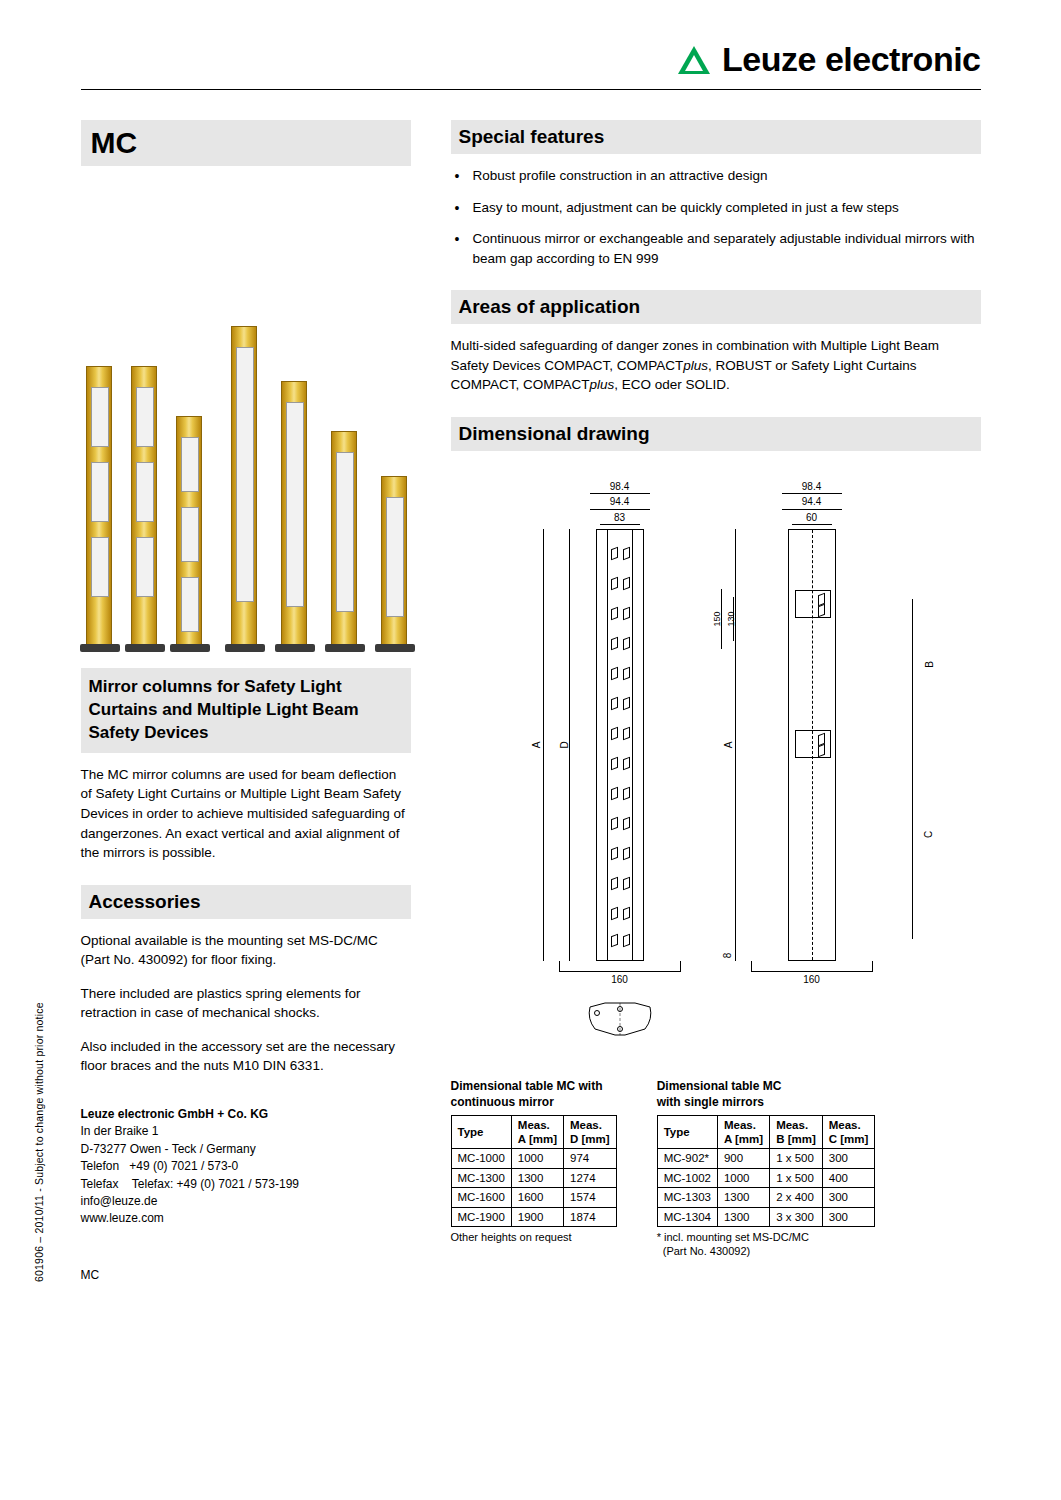Leuze electronic
MC
Mirror columns for Safety Light Curtains and Multiple Light Beam Safety Devices
The MC mirror columns are used for beam deflection of Safety Light Curtains or Multiple Light Beam Safety Devices in order to achieve multisided safeguarding of dangerzones. An exact vertical and axial alignment of the mirrors is possible.
Accessories
Optional available is the mounting set MS-DC/MC (Part No. 430092) for floor fixing.
There included are plastics spring elements for retraction in case of mechanical shocks.
Also included in the accessory set are the necessary floor braces and the nuts M10 DIN 6331.
Leuze electronic GmbH + Co. KG
In der Braike 1
D-73277 Owen - Teck / Germany
Telefon +49 (0) 7021 / 573-0
Telefax Telefax: +49 (0) 7021 / 573-199
info@leuze.de
www.leuze.com
MC
Special features
Robust profile construction in an attractive design
Easy to mount, adjustment can be quickly completed in just a few steps
Continuous mirror or exchangeable and separately adjustable individual mirrors with beam gap according to EN 999
Areas of application
Multi-sided safeguarding of danger zones in combination with Multiple Light Beam Safety Devices COMPACT, COMPACTplus, ROBUST or Safety Light Curtains COMPACT, COMPACTplus, ECO oder SOLID.
Dimensional drawing
98.4 94.4 83
A
D
160
98.4 94.4 60
A
150
130
B
C
8
160
Dimensional table MC with
continuous mirror
| Type | Meas. A [mm] | Meas. D [mm] |
| --- | --- | --- |
| MC-1000 | 1000 | 974 |
| MC-1300 | 1300 | 1274 |
| MC-1600 | 1600 | 1574 |
| MC-1900 | 1900 | 1874 |
Other heights on request
Dimensional table MC
with single mirrors
| Type | Meas. A [mm] | Meas. B [mm] | Meas. C [mm] |
| --- | --- | --- | --- |
| MC-902* | 900 | 1 x 500 | 300 |
| MC-1002 | 1000 | 1 x 500 | 400 |
| MC-1303 | 1300 | 2 x 400 | 300 |
| MC-1304 | 1300 | 3 x 300 | 300 |
* incl. mounting set MS-DC/MC
(Part No. 430092)
601906 – 2010/11 - Subject to change without prior notice